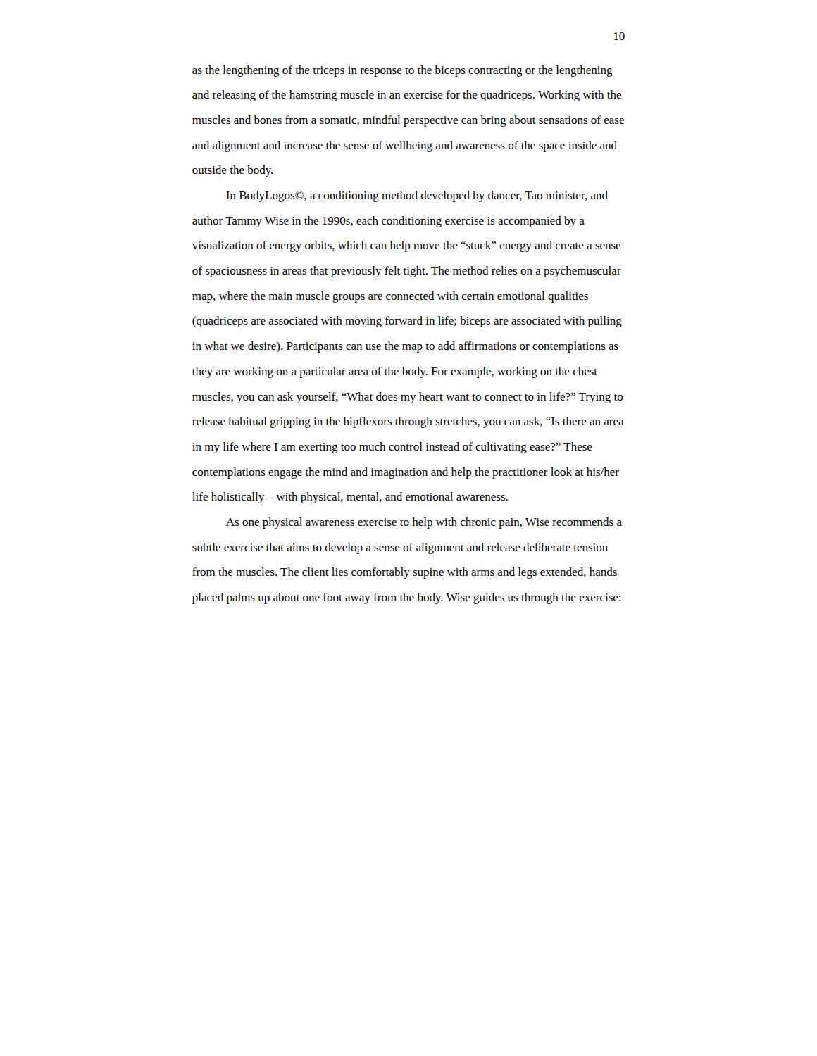10
as the lengthening of the triceps in response to the biceps contracting or the lengthening and releasing of the hamstring muscle in an exercise for the quadriceps. Working with the muscles and bones from a somatic, mindful perspective can bring about sensations of ease and alignment and increase the sense of wellbeing and awareness of the space inside and outside the body.
In BodyLogos©, a conditioning method developed by dancer, Tao minister, and author Tammy Wise in the 1990s, each conditioning exercise is accompanied by a visualization of energy orbits, which can help move the “stuck” energy and create a sense of spaciousness in areas that previously felt tight. The method relies on a psychemuscular map, where the main muscle groups are connected with certain emotional qualities (quadriceps are associated with moving forward in life; biceps are associated with pulling in what we desire). Participants can use the map to add affirmations or contemplations as they are working on a particular area of the body. For example, working on the chest muscles, you can ask yourself, “What does my heart want to connect to in life?” Trying to release habitual gripping in the hipflexors through stretches, you can ask, “Is there an area in my life where I am exerting too much control instead of cultivating ease?” These contemplations engage the mind and imagination and help the practitioner look at his/her life holistically – with physical, mental, and emotional awareness.
As one physical awareness exercise to help with chronic pain, Wise recommends a subtle exercise that aims to develop a sense of alignment and release deliberate tension from the muscles. The client lies comfortably supine with arms and legs extended, hands placed palms up about one foot away from the body. Wise guides us through the exercise: